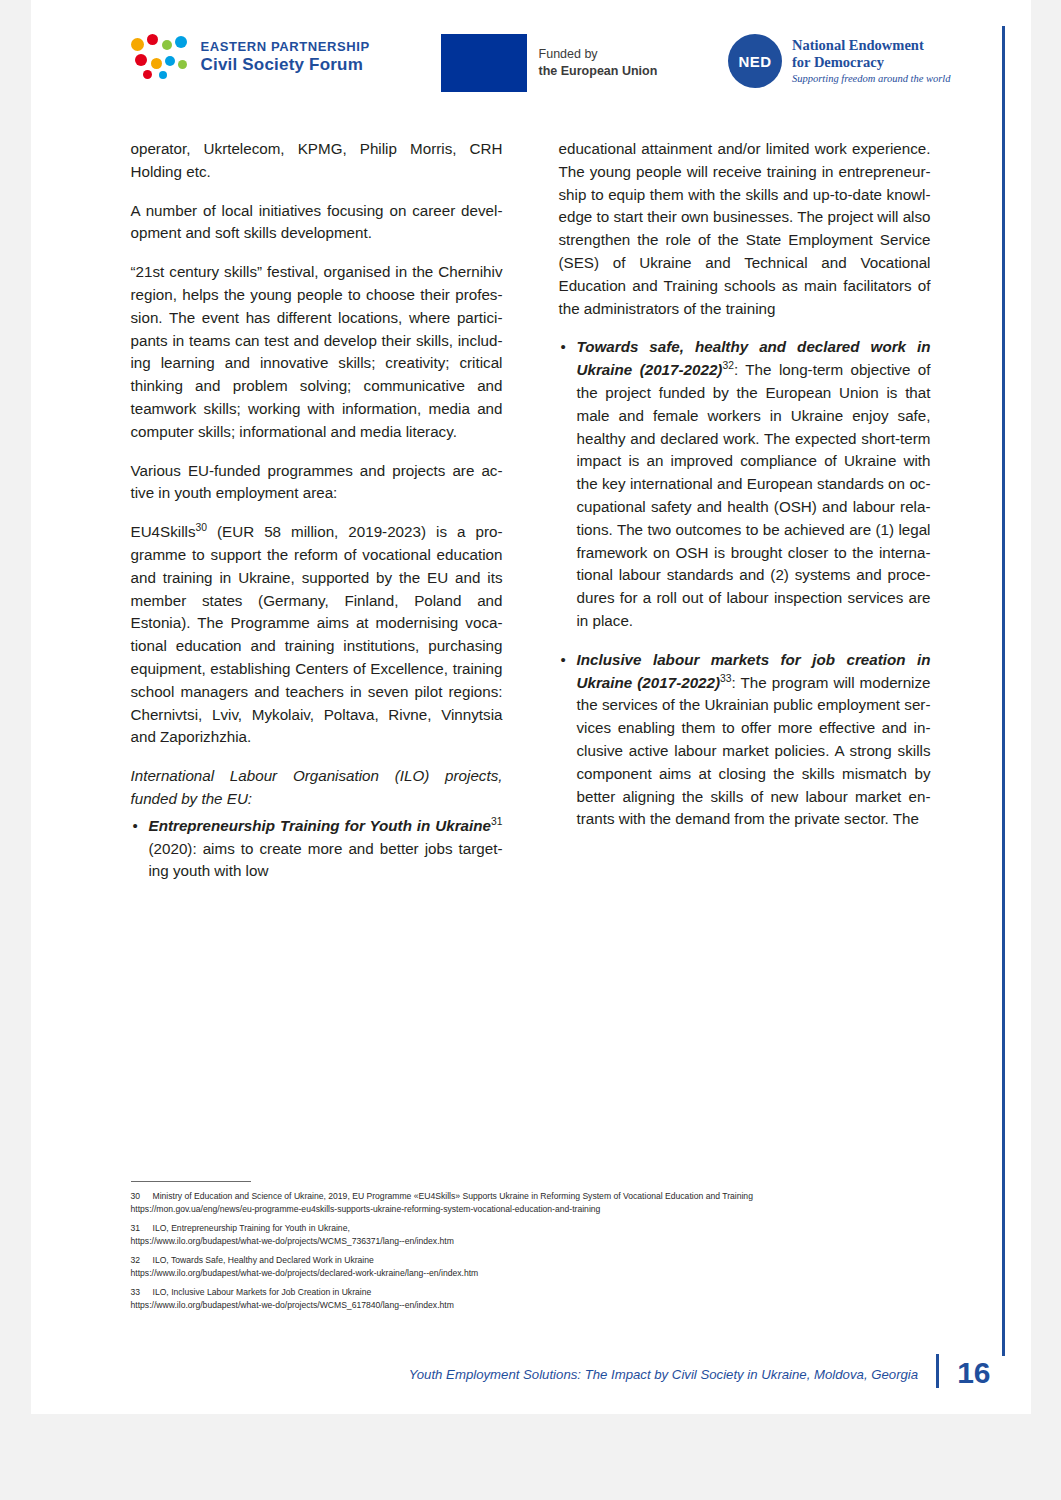EASTERN PARTNERSHIP
Civil Society Forum
Funded by
the European Union
NED
National Endowment
for Democracy
Supporting freedom around the world
operator, Ukrtelecom, KPMG, Philip Morris, CRH Holding etc.
A number of local initiatives focusing on career development and soft skills development.
“21st century skills” festival, organised in the Chernihiv region, helps the young people to choose their profession. The event has different locations, where participants in teams can test and develop their skills, including learning and innovative skills; creativity; critical thinking and problem solving; communicative and teamwork skills; working with information, media and computer skills; informational and media literacy.
Various EU-funded programmes and projects are active in youth employment area:
EU4Skills30 (EUR 58 million, 2019-2023) is a programme to support the reform of vocational education and training in Ukraine, supported by the EU and its member states (Germany, Finland, Poland and Estonia). The Programme aims at modernising vocational education and training institutions, purchasing equipment, establishing Centers of Excellence, training school managers and teachers in seven pilot regions: Chernivtsi, Lviv, Mykolaiv, Poltava, Rivne, Vinnytsia and Zaporizhzhia.
International Labour Organisation (ILO) projects, funded by the EU:
Entrepreneurship Training for Youth in Ukraine31 (2020): aims to create more and better jobs targeting youth with low
educational attainment and/or limited work experience. The young people will receive training in entrepreneurship to equip them with the skills and up-to-date knowledge to start their own businesses. The project will also strengthen the role of the State Employment Service (SES) of Ukraine and Technical and Vocational Education and Training schools as main facilitators of the administrators of the training
Towards safe, healthy and declared work in Ukraine (2017-2022)32: The long-term objective of the project funded by the European Union is that male and female workers in Ukraine enjoy safe, healthy and declared work. The expected short-term impact is an improved compliance of Ukraine with the key international and European standards on occupational safety and health (OSH) and labour relations. The two outcomes to be achieved are (1) legal framework on OSH is brought closer to the international labour standards and (2) systems and procedures for a roll out of labour inspection services are in place.
Inclusive labour markets for job creation in Ukraine (2017-2022)33: The program will modernize the services of the Ukrainian public employment services enabling them to offer more effective and inclusive active labour market policies. A strong skills component aims at closing the skills mismatch by better aligning the skills of new labour market entrants with the demand from the private sector. The
30 Ministry of Education and Science of Ukraine, 2019, EU Programme «EU4Skills» Supports Ukraine in Reforming System of Vocational Education and Training
https://mon.gov.ua/eng/news/eu-programme-eu4skills-supports-ukraine-reforming-system-vocational-education-and-training
31 ILO, Entrepreneurship Training for Youth in Ukraine,
https://www.ilo.org/budapest/what-we-do/projects/WCMS_736371/lang--en/index.htm
32 ILO, Towards Safe, Healthy and Declared Work in Ukraine
https://www.ilo.org/budapest/what-we-do/projects/declared-work-ukraine/lang--en/index.htm
33 ILO, Inclusive Labour Markets for Job Creation in Ukraine
https://www.ilo.org/budapest/what-we-do/projects/WCMS_617840/lang--en/index.htm
Youth Employment Solutions: The Impact by Civil Society in Ukraine, Moldova, Georgia
16